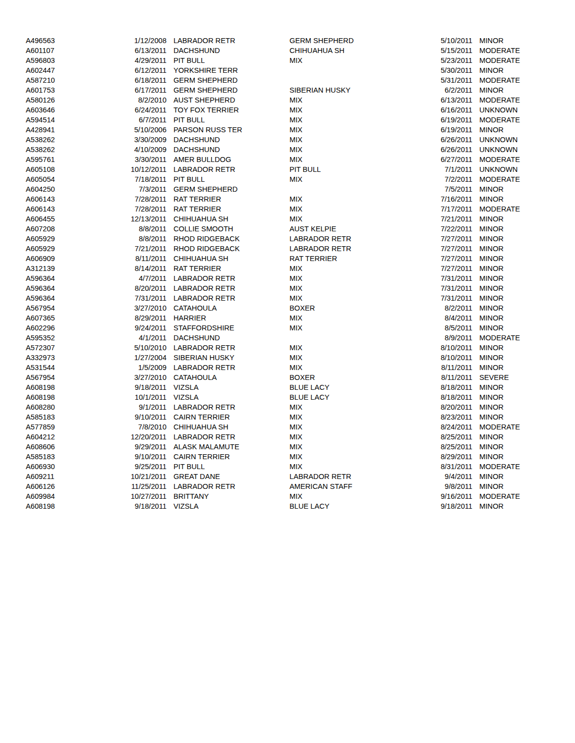| A496563 | 1/12/2008 | LABRADOR RETR | GERM SHEPHERD | 5/10/2011 | MINOR |
| A601107 | 6/13/2011 | DACHSHUND | CHIHUAHUA SH | 5/15/2011 | MODERATE |
| A596803 | 4/29/2011 | PIT BULL | MIX | 5/23/2011 | MODERATE |
| A602447 | 6/12/2011 | YORKSHIRE TERR | | 5/30/2011 | MINOR |
| A587210 | 6/18/2011 | GERM SHEPHERD | | 5/31/2011 | MODERATE |
| A601753 | 6/17/2011 | GERM SHEPHERD | SIBERIAN HUSKY | 6/2/2011 | MINOR |
| A580126 | 8/2/2010 | AUST SHEPHERD | MIX | 6/13/2011 | MODERATE |
| A603646 | 6/24/2011 | TOY FOX TERRIER | MIX | 6/16/2011 | UNKNOWN |
| A594514 | 6/7/2011 | PIT BULL | MIX | 6/19/2011 | MODERATE |
| A428941 | 5/10/2006 | PARSON RUSS TER | MIX | 6/19/2011 | MINOR |
| A538262 | 3/30/2009 | DACHSHUND | MIX | 6/26/2011 | UNKNOWN |
| A538262 | 4/10/2009 | DACHSHUND | MIX | 6/26/2011 | UNKNOWN |
| A595761 | 3/30/2011 | AMER BULLDOG | MIX | 6/27/2011 | MODERATE |
| A605108 | 10/12/2011 | LABRADOR RETR | PIT BULL | 7/1/2011 | UNKNOWN |
| A605054 | 7/18/2011 | PIT BULL | MIX | 7/2/2011 | MODERATE |
| A604250 | 7/3/2011 | GERM SHEPHERD | | 7/5/2011 | MINOR |
| A606143 | 7/28/2011 | RAT TERRIER | MIX | 7/16/2011 | MINOR |
| A606143 | 7/28/2011 | RAT TERRIER | MIX | 7/17/2011 | MODERATE |
| A606455 | 12/13/2011 | CHIHUAHUA SH | MIX | 7/21/2011 | MINOR |
| A607208 | 8/8/2011 | COLLIE SMOOTH | AUST KELPIE | 7/22/2011 | MINOR |
| A605929 | 8/8/2011 | RHOD RIDGEBACK | LABRADOR RETR | 7/27/2011 | MINOR |
| A605929 | 7/21/2011 | RHOD RIDGEBACK | LABRADOR RETR | 7/27/2011 | MINOR |
| A606909 | 8/11/2011 | CHIHUAHUA SH | RAT TERRIER | 7/27/2011 | MINOR |
| A312139 | 8/14/2011 | RAT TERRIER | MIX | 7/27/2011 | MINOR |
| A596364 | 4/7/2011 | LABRADOR RETR | MIX | 7/31/2011 | MINOR |
| A596364 | 8/20/2011 | LABRADOR RETR | MIX | 7/31/2011 | MINOR |
| A596364 | 7/31/2011 | LABRADOR RETR | MIX | 7/31/2011 | MINOR |
| A567954 | 3/27/2010 | CATAHOULA | BOXER | 8/2/2011 | MINOR |
| A607365 | 8/29/2011 | HARRIER | MIX | 8/4/2011 | MINOR |
| A602296 | 9/24/2011 | STAFFORDSHIRE | MIX | 8/5/2011 | MINOR |
| A595352 | 4/1/2011 | DACHSHUND | | 8/9/2011 | MODERATE |
| A572307 | 5/10/2010 | LABRADOR RETR | MIX | 8/10/2011 | MINOR |
| A332973 | 1/27/2004 | SIBERIAN HUSKY | MIX | 8/10/2011 | MINOR |
| A531544 | 1/5/2009 | LABRADOR RETR | MIX | 8/11/2011 | MINOR |
| A567954 | 3/27/2010 | CATAHOULA | BOXER | 8/11/2011 | SEVERE |
| A608198 | 9/18/2011 | VIZSLA | BLUE LACY | 8/18/2011 | MINOR |
| A608198 | 10/1/2011 | VIZSLA | BLUE LACY | 8/18/2011 | MINOR |
| A608280 | 9/1/2011 | LABRADOR RETR | MIX | 8/20/2011 | MINOR |
| A585183 | 9/10/2011 | CAIRN TERRIER | MIX | 8/23/2011 | MINOR |
| A577859 | 7/8/2010 | CHIHUAHUA SH | MIX | 8/24/2011 | MODERATE |
| A604212 | 12/20/2011 | LABRADOR RETR | MIX | 8/25/2011 | MINOR |
| A608606 | 9/29/2011 | ALASK MALAMUTE | MIX | 8/25/2011 | MINOR |
| A585183 | 9/10/2011 | CAIRN TERRIER | MIX | 8/29/2011 | MINOR |
| A606930 | 9/25/2011 | PIT BULL | MIX | 8/31/2011 | MODERATE |
| A609211 | 10/21/2011 | GREAT DANE | LABRADOR RETR | 9/4/2011 | MINOR |
| A606126 | 11/25/2011 | LABRADOR RETR | AMERICAN STAFF | 9/8/2011 | MINOR |
| A609984 | 10/27/2011 | BRITTANY | MIX | 9/16/2011 | MODERATE |
| A608198 | 9/18/2011 | VIZSLA | BLUE LACY | 9/18/2011 | MINOR |